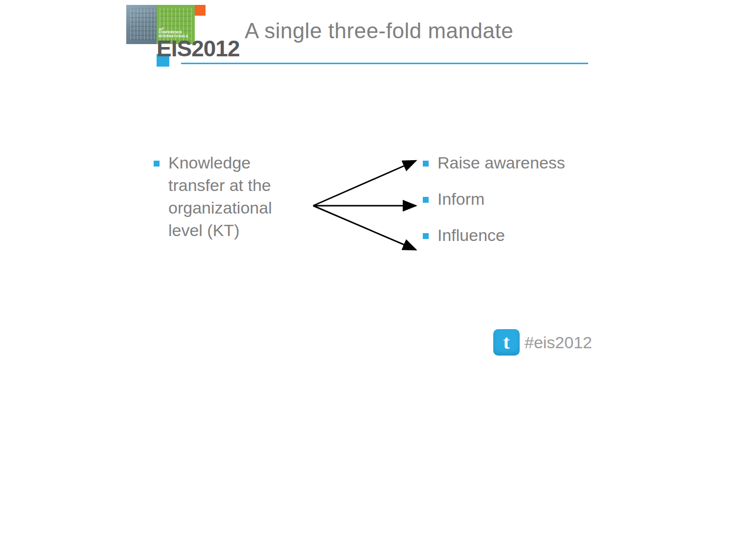XIIe
CONFERENCE
INTERNATIONALE
EIS2012
A single three-fold mandate
Knowledge transfer at the organizational level (KT)
Raise awareness
Inform
Influence
#eis2012